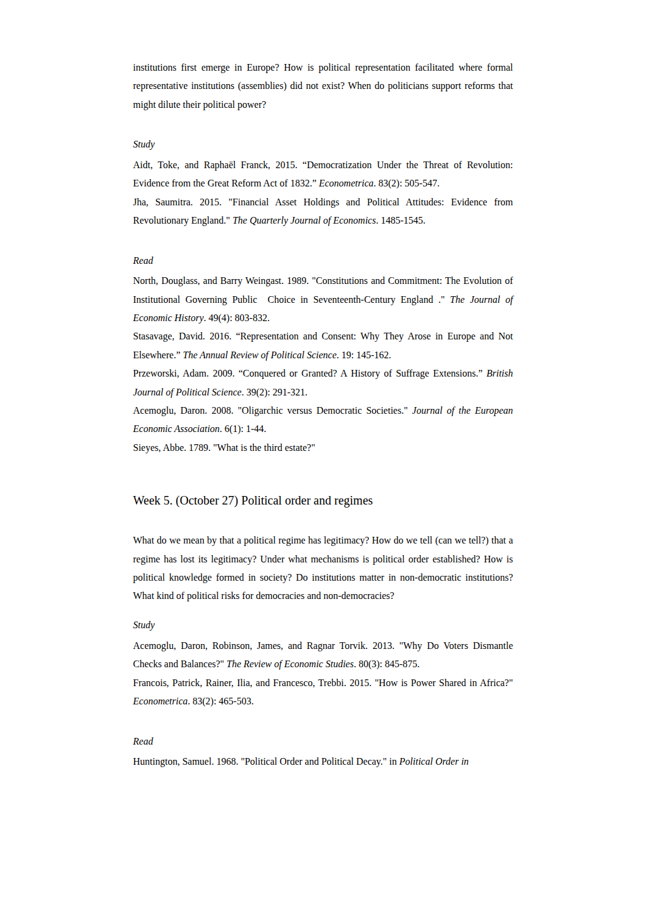institutions first emerge in Europe? How is political representation facilitated where formal representative institutions (assemblies) did not exist? When do politicians support reforms that might dilute their political power?
Study
Aidt, Toke, and Raphaël Franck, 2015. “Democratization Under the Threat of Revolution: Evidence from the Great Reform Act of 1832.” Econometrica. 83(2): 505-547.
Jha, Saumitra. 2015. "Financial Asset Holdings and Political Attitudes: Evidence from Revolutionary England." The Quarterly Journal of Economics. 1485-1545.
Read
North, Douglass, and Barry Weingast. 1989. "Constitutions and Commitment: The Evolution of Institutional Governing Public Choice in Seventeenth-Century England ." The Journal of Economic History. 49(4): 803-832.
Stasavage, David. 2016. “Representation and Consent: Why They Arose in Europe and Not Elsewhere.” The Annual Review of Political Science. 19: 145-162.
Przeworski, Adam. 2009. “Conquered or Granted? A History of Suffrage Extensions.” British Journal of Political Science. 39(2): 291-321.
Acemoglu, Daron. 2008. "Oligarchic versus Democratic Societies." Journal of the European Economic Association. 6(1): 1-44.
Sieyes, Abbe. 1789. "What is the third estate?"
Week 5. (October 27) Political order and regimes
What do we mean by that a political regime has legitimacy? How do we tell (can we tell?) that a regime has lost its legitimacy? Under what mechanisms is political order established? How is political knowledge formed in society? Do institutions matter in non-democratic institutions? What kind of political risks for democracies and non-democracies?
Study
Acemoglu, Daron, Robinson, James, and Ragnar Torvik. 2013. "Why Do Voters Dismantle Checks and Balances?" The Review of Economic Studies. 80(3): 845-875.
Francois, Patrick, Rainer, Ilia, and Francesco, Trebbi. 2015. "How is Power Shared in Africa?" Econometrica. 83(2): 465-503.
Read
Huntington, Samuel. 1968. "Political Order and Political Decay." in Political Order in